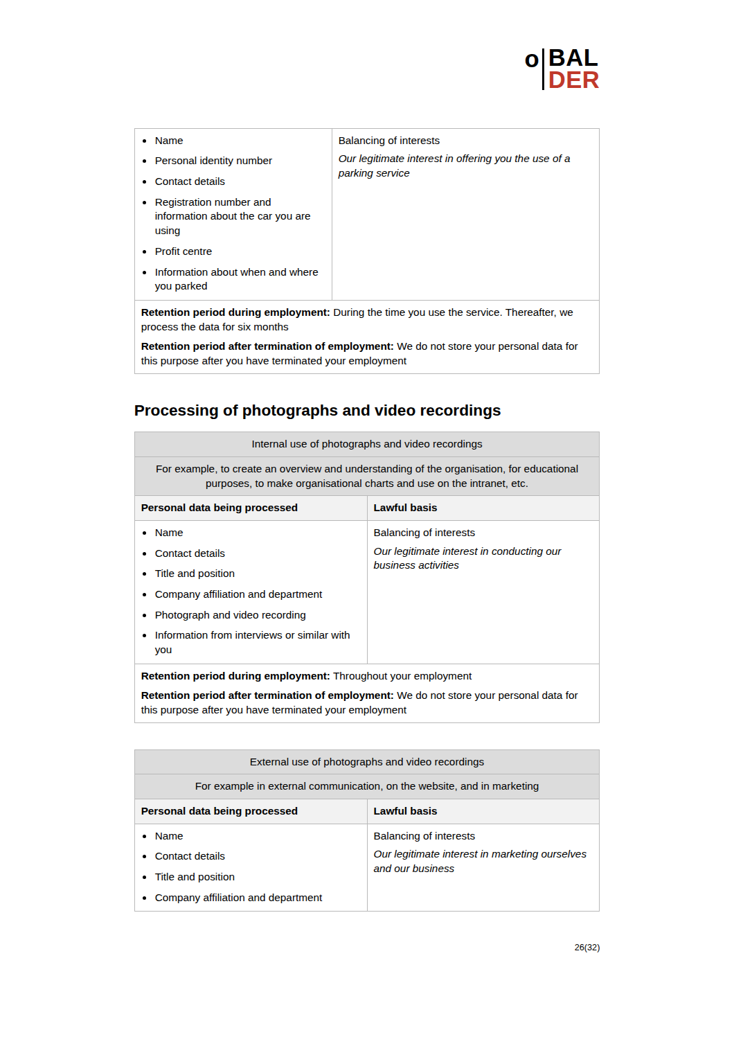o
BAL
DER
| Name Personal identity number Contact details Registration number and information about the car you are using Profit centre Information about when and where you parked | Balancing of interests Our legitimate interest in offering you the use of a parking service |
| Retention period during employment: During the time you use the service. Thereafter, we process the data for six months Retention period after termination of employment: We do not store your personal data for this purpose after you have terminated your employment |
Processing of photographs and video recordings
| Internal use of photographs and video recordings |
| For example, to create an overview and understanding of the organisation, for educational purposes, to make organisational charts and use on the intranet, etc. |
| Personal data being processed | Lawful basis |
| Name Contact details Title and position Company affiliation and department Photograph and video recording Information from interviews or similar with you | Balancing of interests Our legitimate interest in conducting our business activities |
| Retention period during employment: Throughout your employment Retention period after termination of employment: We do not store your personal data for this purpose after you have terminated your employment |
| External use of photographs and video recordings |
| For example in external communication, on the website, and in marketing |
| Personal data being processed | Lawful basis |
| Name Contact details Title and position Company affiliation and department | Balancing of interests Our legitimate interest in marketing ourselves and our business |
26(32)